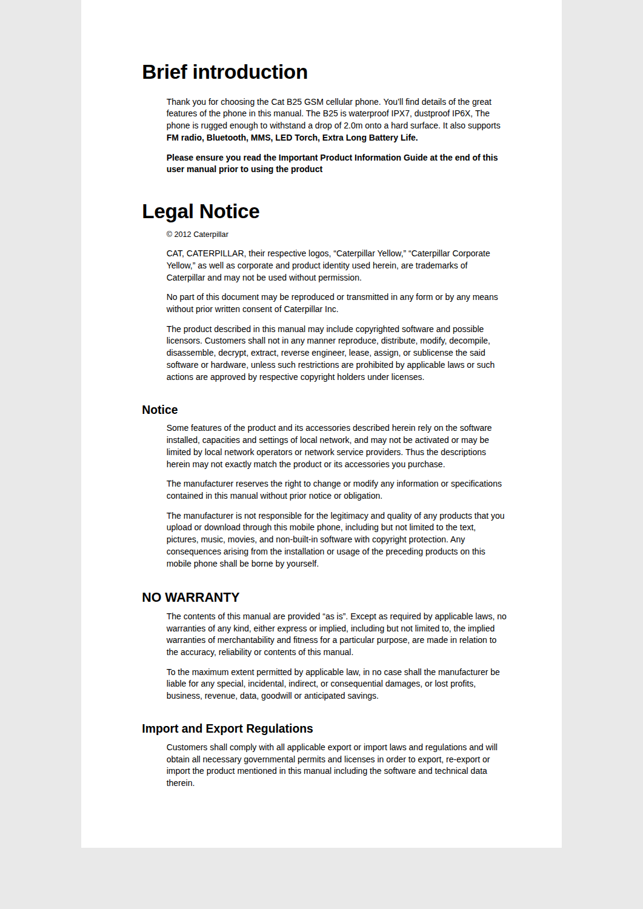Brief introduction
Thank you for choosing the Cat B25 GSM cellular phone. You’ll find details of the great features of the phone in this manual. The B25 is waterproof IPX7, dustproof IP6X, The phone is rugged enough to withstand a drop of 2.0m onto a hard surface. It also supports FM radio, Bluetooth, MMS, LED Torch, Extra Long Battery Life.
Please ensure you read the Important Product Information Guide at the end of this user manual prior to using the product
Legal Notice
© 2012 Caterpillar
CAT, CATERPILLAR, their respective logos, “Caterpillar Yellow,” “Caterpillar Corporate Yellow,” as well as corporate and product identity used herein, are trademarks of Caterpillar and may not be used without permission.
No part of this document may be reproduced or transmitted in any form or by any means without prior written consent of Caterpillar Inc.
The product described in this manual may include copyrighted software and possible licensors. Customers shall not in any manner reproduce, distribute, modify, decompile, disassemble, decrypt, extract, reverse engineer, lease, assign, or sublicense the said software or hardware, unless such restrictions are prohibited by applicable laws or such actions are approved by respective copyright holders under licenses.
Notice
Some features of the product and its accessories described herein rely on the software installed, capacities and settings of local network, and may not be activated or may be limited by local network operators or network service providers. Thus the descriptions herein may not exactly match the product or its accessories you purchase.
The manufacturer reserves the right to change or modify any information or specifications contained in this manual without prior notice or obligation.
The manufacturer is not responsible for the legitimacy and quality of any products that you upload or download through this mobile phone, including but not limited to the text, pictures, music, movies, and non-built-in software with copyright protection. Any consequences arising from the installation or usage of the preceding products on this mobile phone shall be borne by yourself.
NO WARRANTY
The contents of this manual are provided “as is”. Except as required by applicable laws, no warranties of any kind, either express or implied, including but not limited to, the implied warranties of merchantability and fitness for a particular purpose, are made in relation to the accuracy, reliability or contents of this manual.
To the maximum extent permitted by applicable law, in no case shall the manufacturer be liable for any special, incidental, indirect, or consequential damages, or lost profits, business, revenue, data, goodwill or anticipated savings.
Import and Export Regulations
Customers shall comply with all applicable export or import laws and regulations and will obtain all necessary governmental permits and licenses in order to export, re-export or import the product mentioned in this manual including the software and technical data therein.